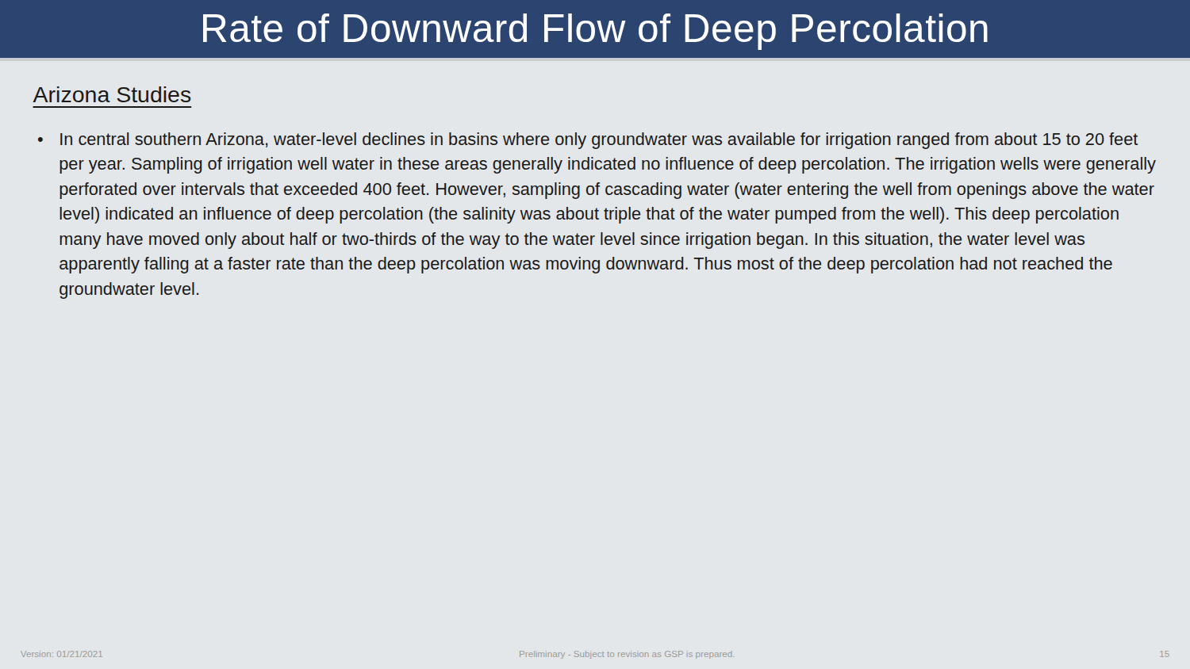Rate of Downward Flow of Deep Percolation
Arizona Studies
In central southern Arizona, water-level declines in basins where only groundwater was available for irrigation ranged from about 15 to 20 feet per year. Sampling of irrigation well water in these areas generally indicated no influence of deep percolation. The irrigation wells were generally perforated over intervals that exceeded 400 feet. However, sampling of cascading water (water entering the well from openings above the water level) indicated an influence of deep percolation (the salinity was about triple that of the water pumped from the well). This deep percolation many have moved only about half or two-thirds of the way to the water level since irrigation began. In this situation, the water level was apparently falling at a faster rate than the deep percolation was moving downward. Thus most of the deep percolation had not reached the groundwater level.
Version: 01/21/2021 Preliminary - Subject to revision as GSP is prepared. 15